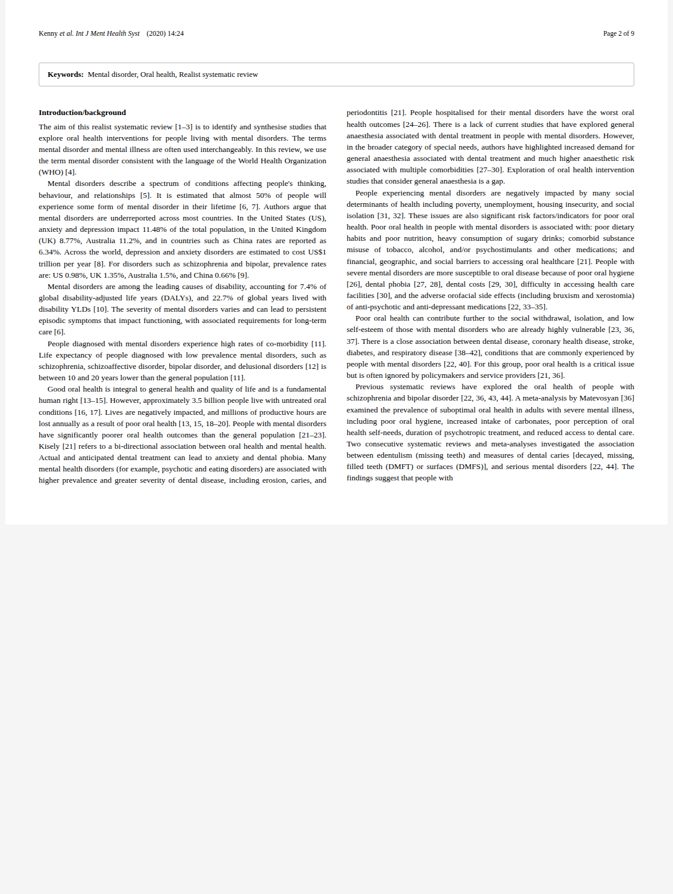Kenny et al. Int J Ment Health Syst (2020) 14:24
Page 2 of 9
Keywords: Mental disorder, Oral health, Realist systematic review
Introduction/background
The aim of this realist systematic review [1–3] is to identify and synthesise studies that explore oral health interventions for people living with mental disorders. The terms mental disorder and mental illness are often used interchangeably. In this review, we use the term mental disorder consistent with the language of the World Health Organization (WHO) [4].
Mental disorders describe a spectrum of conditions affecting people's thinking, behaviour, and relationships [5]. It is estimated that almost 50% of people will experience some form of mental disorder in their lifetime [6, 7]. Authors argue that mental disorders are underreported across most countries. In the United States (US), anxiety and depression impact 11.48% of the total population, in the United Kingdom (UK) 8.77%, Australia 11.2%, and in countries such as China rates are reported as 6.34%. Across the world, depression and anxiety disorders are estimated to cost US$1 trillion per year [8]. For disorders such as schizophrenia and bipolar, prevalence rates are: US 0.98%, UK 1.35%, Australia 1.5%, and China 0.66% [9].
Mental disorders are among the leading causes of disability, accounting for 7.4% of global disability-adjusted life years (DALYs), and 22.7% of global years lived with disability YLDs [10]. The severity of mental disorders varies and can lead to persistent episodic symptoms that impact functioning, with associated requirements for long-term care [6].
People diagnosed with mental disorders experience high rates of co-morbidity [11]. Life expectancy of people diagnosed with low prevalence mental disorders, such as schizophrenia, schizoaffective disorder, bipolar disorder, and delusional disorders [12] is between 10 and 20 years lower than the general population [11].
Good oral health is integral to general health and quality of life and is a fundamental human right [13–15]. However, approximately 3.5 billion people live with untreated oral conditions [16, 17]. Lives are negatively impacted, and millions of productive hours are lost annually as a result of poor oral health [13, 15, 18–20]. People with mental disorders have significantly poorer oral health outcomes than the general population [21–23]. Kisely [21] refers to a bi-directional association between oral health and mental health. Actual and anticipated dental treatment can lead to anxiety and dental phobia. Many mental health disorders (for example, psychotic and eating disorders) are associated with higher prevalence and greater severity of dental disease, including erosion, caries, and periodontitis [21]. People hospitalised for their mental disorders have the worst oral health outcomes [24–26]. There is a lack of current studies that have explored general anaesthesia associated with dental treatment in people with mental disorders. However, in the broader category of special needs, authors have highlighted increased demand for general anaesthesia associated with dental treatment and much higher anaesthetic risk associated with multiple comorbidities [27–30]. Exploration of oral health intervention studies that consider general anaesthesia is a gap.
People experiencing mental disorders are negatively impacted by many social determinants of health including poverty, unemployment, housing insecurity, and social isolation [31, 32]. These issues are also significant risk factors/indicators for poor oral health. Poor oral health in people with mental disorders is associated with: poor dietary habits and poor nutrition, heavy consumption of sugary drinks; comorbid substance misuse of tobacco, alcohol, and/or psychostimulants and other medications; and financial, geographic, and social barriers to accessing oral healthcare [21]. People with severe mental disorders are more susceptible to oral disease because of poor oral hygiene [26], dental phobia [27, 28], dental costs [29, 30], difficulty in accessing health care facilities [30], and the adverse orofacial side effects (including bruxism and xerostomia) of anti-psychotic and anti-depressant medications [22, 33–35].
Poor oral health can contribute further to the social withdrawal, isolation, and low self-esteem of those with mental disorders who are already highly vulnerable [23, 36, 37]. There is a close association between dental disease, coronary health disease, stroke, diabetes, and respiratory disease [38–42], conditions that are commonly experienced by people with mental disorders [22, 40]. For this group, poor oral health is a critical issue but is often ignored by policymakers and service providers [21, 36].
Previous systematic reviews have explored the oral health of people with schizophrenia and bipolar disorder [22, 36, 43, 44]. A meta-analysis by Matevosyan [36] examined the prevalence of suboptimal oral health in adults with severe mental illness, including poor oral hygiene, increased intake of carbonates, poor perception of oral health self-needs, duration of psychotropic treatment, and reduced access to dental care. Two consecutive systematic reviews and meta-analyses investigated the association between edentulism (missing teeth) and measures of dental caries [decayed, missing, filled teeth (DMFT) or surfaces (DMFS)], and serious mental disorders [22, 44]. The findings suggest that people with